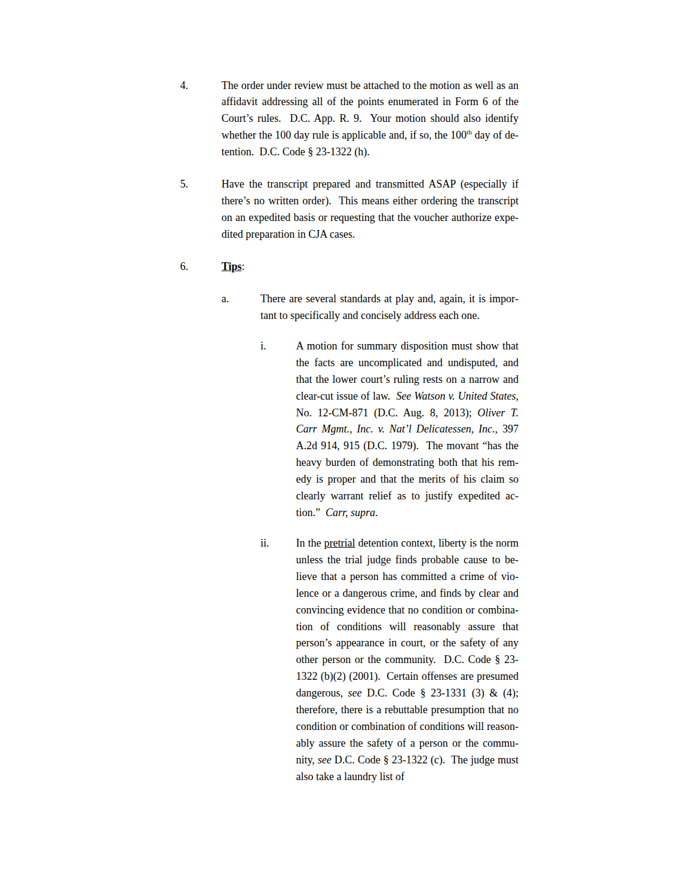4.
The order under review must be attached to the motion as well as an affidavit addressing all of the points enumerated in Form 6 of the Court’s rules. D.C. App. R. 9. Your motion should also identify whether the 100 day rule is applicable and, if so, the 100th day of detention. D.C. Code § 23-1322 (h).
5.
Have the transcript prepared and transmitted ASAP (especially if there’s no written order). This means either ordering the transcript on an expedited basis or requesting that the voucher authorize expedited preparation in CJA cases.
6.
Tips:
a.
There are several standards at play and, again, it is important to specifically and concisely address each one.
i.
A motion for summary disposition must show that the facts are uncomplicated and undisputed, and that the lower court’s ruling rests on a narrow and clear-cut issue of law. See Watson v. United States, No. 12-CM-871 (D.C. Aug. 8, 2013); Oliver T. Carr Mgmt., Inc. v. Nat’l Delicatessen, Inc., 397 A.2d 914, 915 (D.C. 1979). The movant “has the heavy burden of demonstrating both that his remedy is proper and that the merits of his claim so clearly warrant relief as to justify expedited action.” Carr, supra.
ii.
In the pretrial detention context, liberty is the norm unless the trial judge finds probable cause to believe that a person has committed a crime of violence or a dangerous crime, and finds by clear and convincing evidence that no condition or combination of conditions will reasonably assure that person’s appearance in court, or the safety of any other person or the community. D.C. Code § 23-1322 (b)(2) (2001). Certain offenses are presumed dangerous, see D.C. Code § 23-1331 (3) & (4); therefore, there is a rebuttable presumption that no condition or combination of conditions will reasonably assure the safety of a person or the community, see D.C. Code § 23-1322 (c). The judge must also take a laundry list of